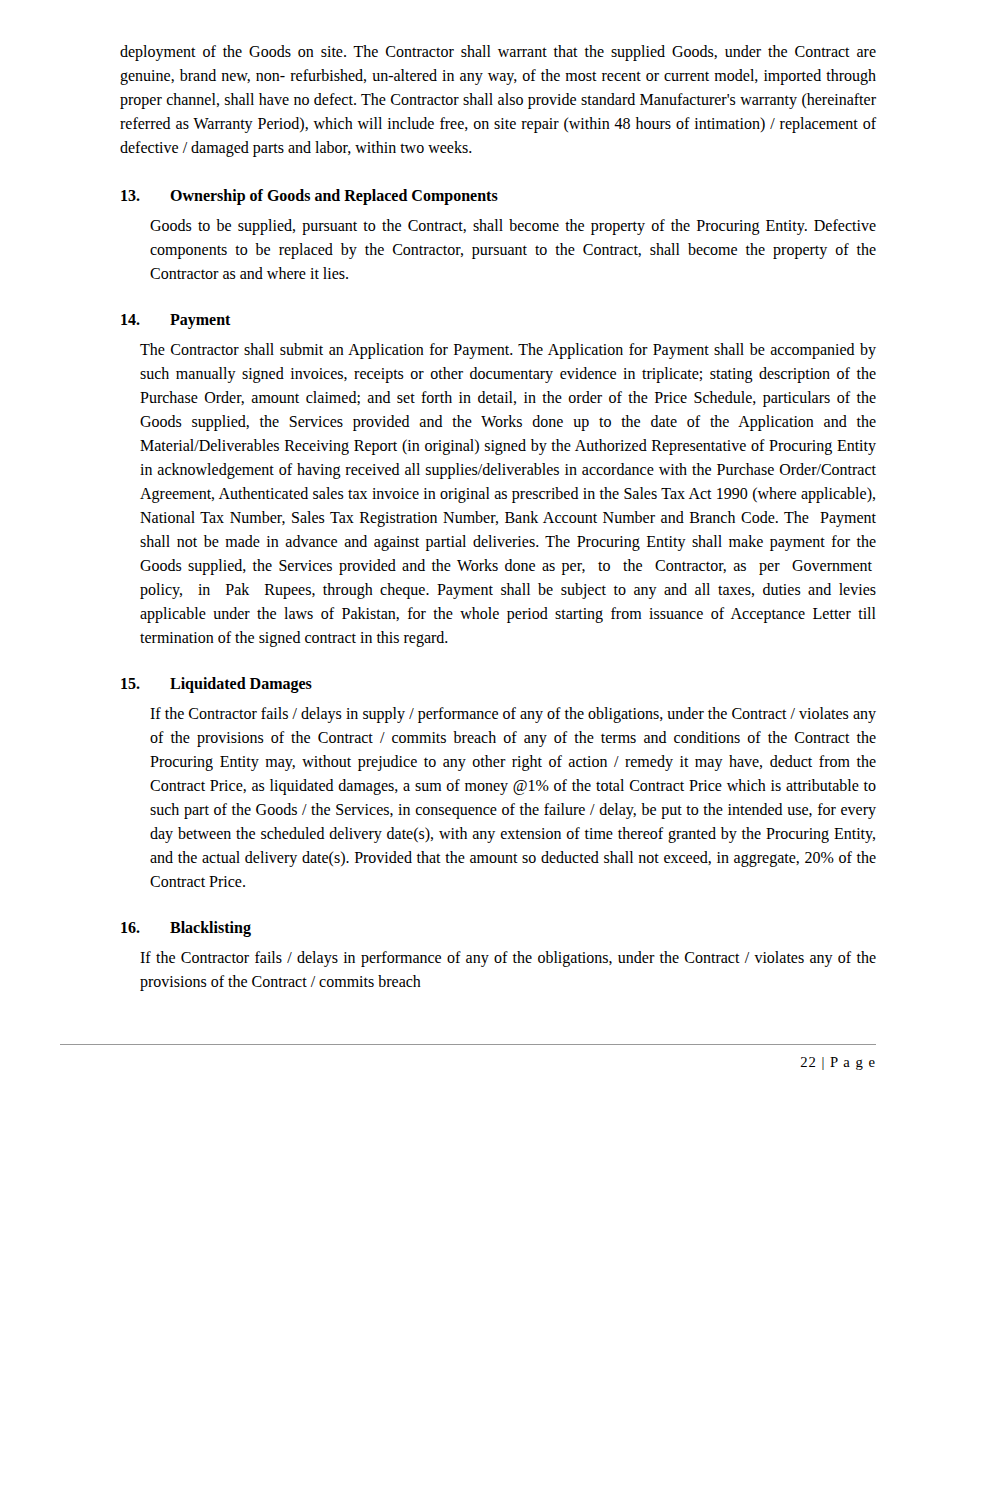deployment of the Goods on site. The Contractor shall warrant that the supplied Goods, under the Contract are genuine, brand new, non- refurbished, un-altered in any way, of the most recent or current model, imported through proper channel, shall have no defect. The Contractor shall also provide standard Manufacturer's warranty (hereinafter referred as Warranty Period), which will include free, on site repair (within 48 hours of intimation) / replacement of defective / damaged parts and labor, within two weeks.
13. Ownership of Goods and Replaced Components
Goods to be supplied, pursuant to the Contract, shall become the property of the Procuring Entity. Defective components to be replaced by the Contractor, pursuant to the Contract, shall become the property of the Contractor as and where it lies.
14. Payment
The Contractor shall submit an Application for Payment. The Application for Payment shall be accompanied by such manually signed invoices, receipts or other documentary evidence in triplicate; stating description of the Purchase Order, amount claimed; and set forth in detail, in the order of the Price Schedule, particulars of the Goods supplied, the Services provided and the Works done up to the date of the Application and the Material/Deliverables Receiving Report (in original) signed by the Authorized Representative of Procuring Entity in acknowledgement of having received all supplies/deliverables in accordance with the Purchase Order/Contract Agreement, Authenticated sales tax invoice in original as prescribed in the Sales Tax Act 1990 (where applicable), National Tax Number, Sales Tax Registration Number, Bank Account Number and Branch Code. The Payment shall not be made in advance and against partial deliveries. The Procuring Entity shall make payment for the Goods supplied, the Services provided and the Works done as per, to the Contractor, as per Government policy, in Pak Rupees, through cheque. Payment shall be subject to any and all taxes, duties and levies applicable under the laws of Pakistan, for the whole period starting from issuance of Acceptance Letter till termination of the signed contract in this regard.
15. Liquidated Damages
If the Contractor fails / delays in supply / performance of any of the obligations, under the Contract / violates any of the provisions of the Contract / commits breach of any of the terms and conditions of the Contract the Procuring Entity may, without prejudice to any other right of action / remedy it may have, deduct from the Contract Price, as liquidated damages, a sum of money @1% of the total Contract Price which is attributable to such part of the Goods / the Services, in consequence of the failure / delay, be put to the intended use, for every day between the scheduled delivery date(s), with any extension of time thereof granted by the Procuring Entity, and the actual delivery date(s). Provided that the amount so deducted shall not exceed, in aggregate, 20% of the Contract Price.
16. Blacklisting
If the Contractor fails / delays in performance of any of the obligations, under the Contract / violates any of the provisions of the Contract / commits breach
22 | P a g e